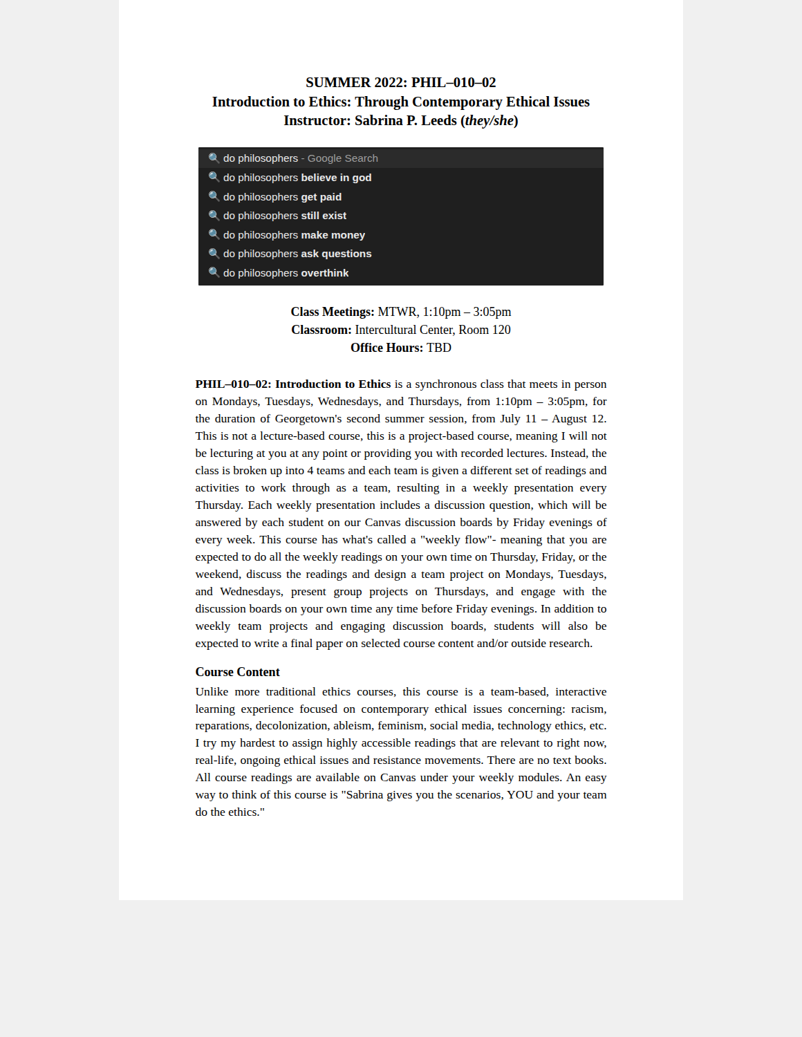SUMMER 2022: PHIL–010–02 Introduction to Ethics: Through Contemporary Ethical Issues Instructor: Sabrina P. Leeds (they/she)
🔍 do philosophers - Google Search
🔍 do philosophers believe in god
🔍 do philosophers get paid
🔍 do philosophers still exist
🔍 do philosophers make money
🔍 do philosophers ask questions
🔍 do philosophers overthink
Class Meetings: MTWR, 1:10pm – 3:05pm
Classroom: Intercultural Center, Room 120
Office Hours: TBD
PHIL–010–02: Introduction to Ethics is a synchronous class that meets in person on Mondays, Tuesdays, Wednesdays, and Thursdays, from 1:10pm – 3:05pm, for the duration of Georgetown's second summer session, from July 11 – August 12. This is not a lecture-based course, this is a project-based course, meaning I will not be lecturing at you at any point or providing you with recorded lectures. Instead, the class is broken up into 4 teams and each team is given a different set of readings and activities to work through as a team, resulting in a weekly presentation every Thursday. Each weekly presentation includes a discussion question, which will be answered by each student on our Canvas discussion boards by Friday evenings of every week. This course has what's called a "weekly flow"- meaning that you are expected to do all the weekly readings on your own time on Thursday, Friday, or the weekend, discuss the readings and design a team project on Mondays, Tuesdays, and Wednesdays, present group projects on Thursdays, and engage with the discussion boards on your own time any time before Friday evenings. In addition to weekly team projects and engaging discussion boards, students will also be expected to write a final paper on selected course content and/or outside research.
Course Content
Unlike more traditional ethics courses, this course is a team-based, interactive learning experience focused on contemporary ethical issues concerning: racism, reparations, decolonization, ableism, feminism, social media, technology ethics, etc. I try my hardest to assign highly accessible readings that are relevant to right now, real-life, ongoing ethical issues and resistance movements. There are no text books. All course readings are available on Canvas under your weekly modules. An easy way to think of this course is "Sabrina gives you the scenarios, YOU and your team do the ethics."